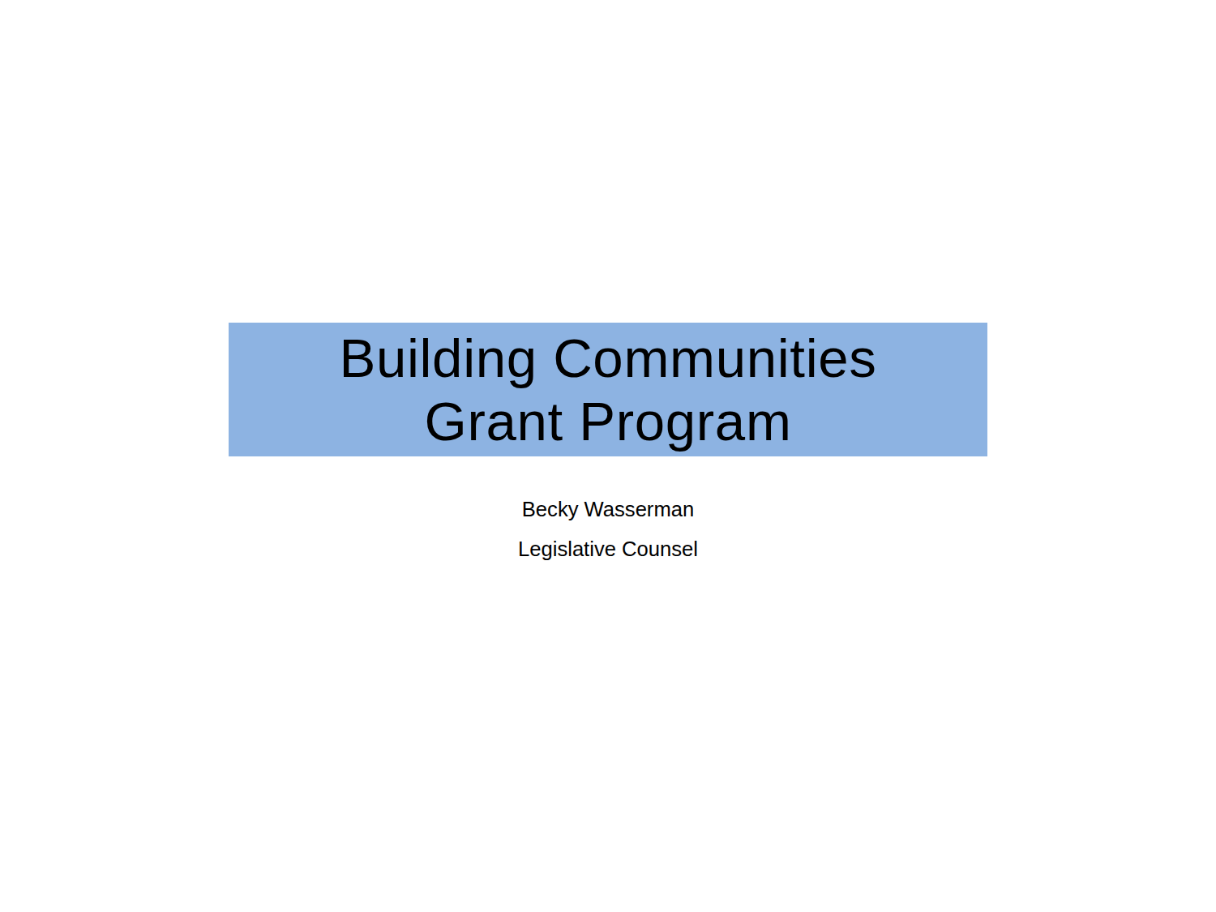Building Communities
Grant Program
Becky Wasserman
Legislative Counsel